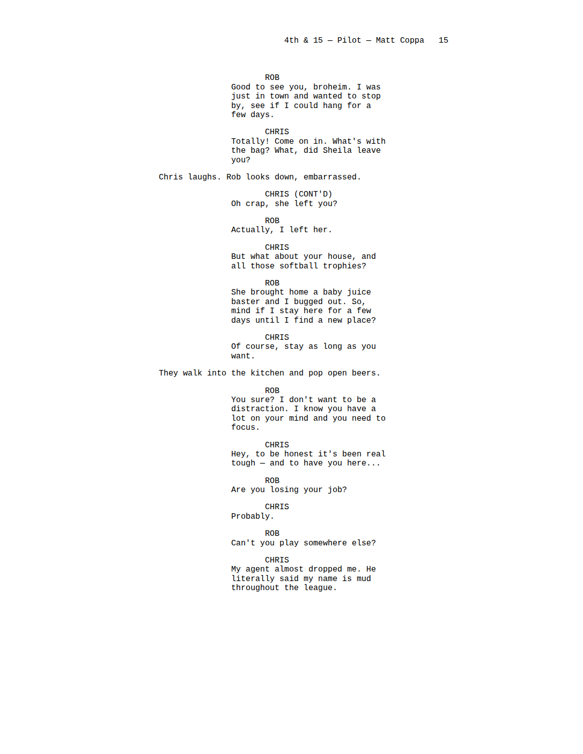4th & 15 — Pilot — Matt Coppa 15
ROB
Good to see you, broheim. I was just in town and wanted to stop by, see if I could hang for a few days.
CHRIS
Totally! Come on in. What's with the bag? What, did Sheila leave you?
Chris laughs. Rob looks down, embarrassed.
CHRIS (CONT'D)
Oh crap, she left you?
ROB
Actually, I left her.
CHRIS
But what about your house, and all those softball trophies?
ROB
She brought home a baby juice baster and I bugged out. So, mind if I stay here for a few days until I find a new place?
CHRIS
Of course, stay as long as you want.
They walk into the kitchen and pop open beers.
ROB
You sure? I don't want to be a distraction. I know you have a lot on your mind and you need to focus.
CHRIS
Hey, to be honest it's been real tough — and to have you here...
ROB
Are you losing your job?
CHRIS
Probably.
ROB
Can't you play somewhere else?
CHRIS
My agent almost dropped me. He literally said my name is mud throughout the league.